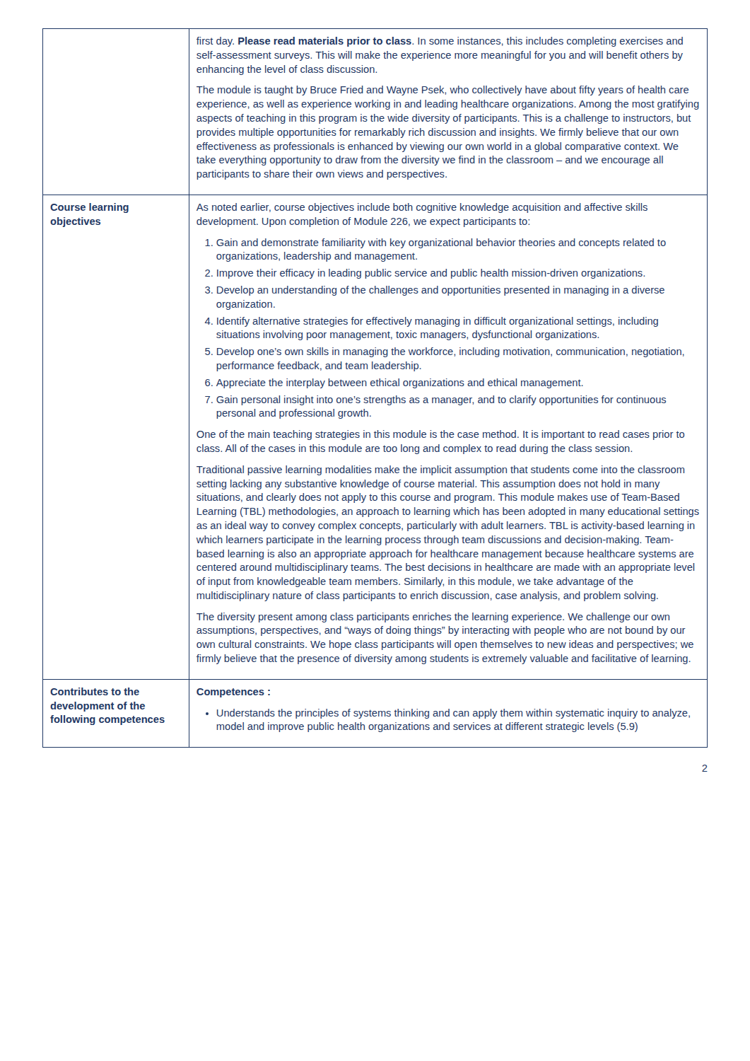| | first day. Please read materials prior to class . In some instances, this includes completing exercises and self-assessment surveys. This will make the experience more meaningful for you and will benefit others by enhancing the level of class discussion. The module is taught by Bruce Fried and Wayne Psek, who collectively have about fifty years of health care experience, as well as experience working in and leading healthcare organizations. Among the most gratifying aspects of teaching in this program is the wide diversity of participants. This is a challenge to instructors, but provides multiple opportunities for remarkably rich discussion and insights. We firmly believe that our own effectiveness as professionals is enhanced by viewing our own world in a global comparative context. We take everything opportunity to draw from the diversity we find in the classroom – and we encourage all participants to share their own views and perspectives. |
| Course learning objectives | As noted earlier, course objectives include both cognitive knowledge acquisition and affective skills development. Upon completion of Module 226, we expect participants to: Gain and demonstrate familiarity with key organizational behavior theories and concepts related to organizations, leadership and management. Improve their efficacy in leading public service and public health mission-driven organizations. Develop an understanding of the challenges and opportunities presented in managing in a diverse organization. Identify alternative strategies for effectively managing in difficult organizational settings, including situations involving poor management, toxic managers, dysfunctional organizations. Develop one’s own skills in managing the workforce, including motivation, communication, negotiation, performance feedback, and team leadership. Appreciate the interplay between ethical organizations and ethical management. Gain personal insight into one’s strengths as a manager, and to clarify opportunities for continuous personal and professional growth. One of the main teaching strategies in this module is the case method. It is important to read cases prior to class. All of the cases in this module are too long and complex to read during the class session. Traditional passive learning modalities make the implicit assumption that students come into the classroom setting lacking any substantive knowledge of course material. This assumption does not hold in many situations, and clearly does not apply to this course and program. This module makes use of Team-Based Learning (TBL) methodologies, an approach to learning which has been adopted in many educational settings as an ideal way to convey complex concepts, particularly with adult learners. TBL is activity-based learning in which learners participate in the learning process through team discussions and decision-making. Team-based learning is also an appropriate approach for healthcare management because healthcare systems are centered around multidisciplinary teams. The best decisions in healthcare are made with an appropriate level of input from knowledgeable team members. Similarly, in this module, we take advantage of the multidisciplinary nature of class participants to enrich discussion, case analysis, and problem solving. The diversity present among class participants enriches the learning experience. We challenge our own assumptions, perspectives, and “ways of doing things” by interacting with people who are not bound by our own cultural constraints. We hope class participants will open themselves to new ideas and perspectives; we firmly believe that the presence of diversity among students is extremely valuable and facilitative of learning. |
| Contributes to the development of the following competences | Competences : Understands the principles of systems thinking and can apply them within systematic inquiry to analyze, model and improve public health organizations and services at different strategic levels (5.9) |
2